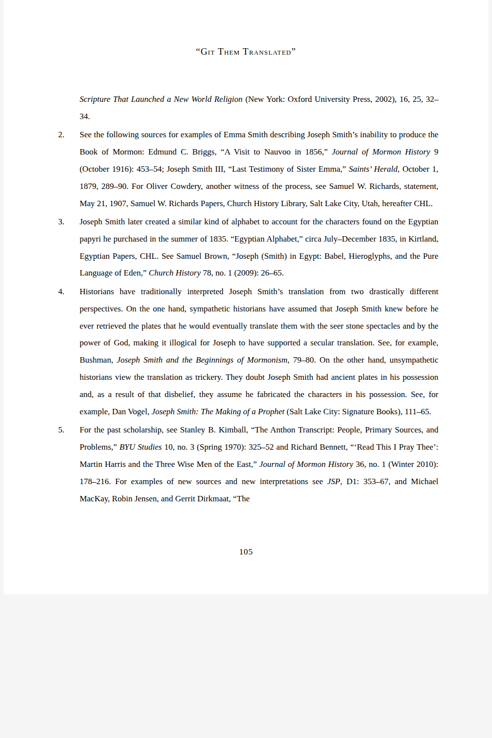“Git Them Translated”
Scripture That Launched a New World Religion (New York: Oxford University Press, 2002), 16, 25, 32–34.
2. See the following sources for examples of Emma Smith describing Joseph Smith’s inability to produce the Book of Mormon: Edmund C. Briggs, “A Visit to Nauvoo in 1856,” Journal of Mormon History 9 (October 1916): 453–54; Joseph Smith III, “Last Testimony of Sister Emma,” Saints’ Herald, October 1, 1879, 289–90. For Oliver Cowdery, another witness of the process, see Samuel W. Richards, statement, May 21, 1907, Samuel W. Richards Papers, Church History Library, Salt Lake City, Utah, hereafter CHL.
3. Joseph Smith later created a similar kind of alphabet to account for the characters found on the Egyptian papyri he purchased in the summer of 1835. “Egyptian Alphabet,” circa July–December 1835, in Kirtland, Egyptian Papers, CHL. See Samuel Brown, “Joseph (Smith) in Egypt: Babel, Hieroglyphs, and the Pure Language of Eden,” Church History 78, no. 1 (2009): 26–65.
4. Historians have traditionally interpreted Joseph Smith’s translation from two drastically different perspectives. On the one hand, sympathetic historians have assumed that Joseph Smith knew before he ever retrieved the plates that he would eventually translate them with the seer stone spectacles and by the power of God, making it illogical for Joseph to have supported a secular translation. See, for example, Bushman, Joseph Smith and the Beginnings of Mormonism, 79–80. On the other hand, unsympathetic historians view the translation as trickery. They doubt Joseph Smith had ancient plates in his possession and, as a result of that disbelief, they assume he fabricated the characters in his possession. See, for example, Dan Vogel, Joseph Smith: The Making of a Prophet (Salt Lake City: Signature Books), 111–65.
5. For the past scholarship, see Stanley B. Kimball, “The Anthon Transcript: People, Primary Sources, and Problems,” BYU Studies 10, no. 3 (Spring 1970): 325–52 and Richard Bennett, “‘Read This I Pray Thee’: Martin Harris and the Three Wise Men of the East,” Journal of Mormon History 36, no. 1 (Winter 2010): 178–216. For examples of new sources and new interpretations see JSP, D1: 353–67, and Michael MacKay, Robin Jensen, and Gerrit Dirkmaat, “The
105